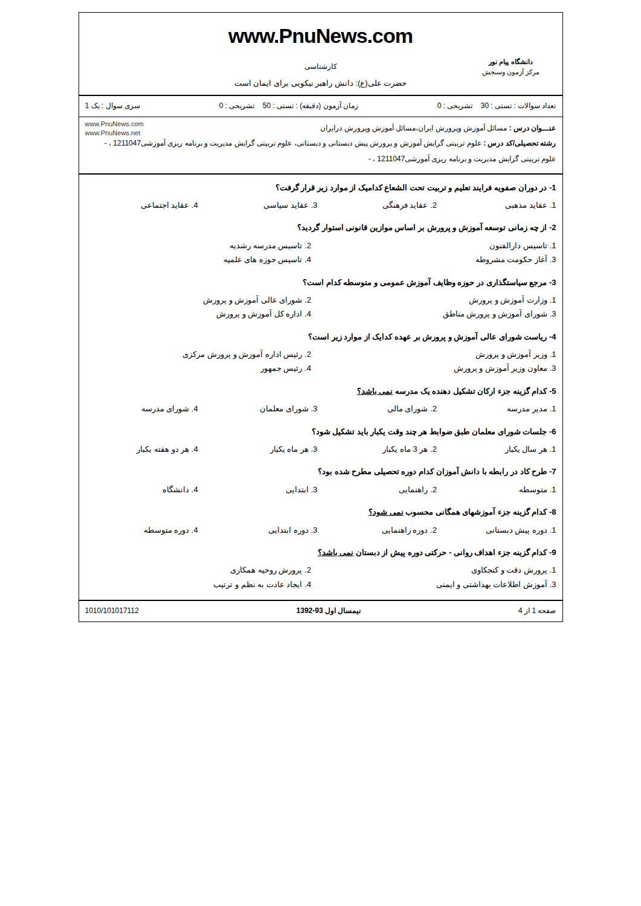www.PnuNews.com
دانشگاه پیام نور
مرکز آزمون وسنجش
کارشناسی
حضرت علی(ع): دانش راهبر نیکویی برای ایمان است
دانشگاه پیام نور
مرکز آزمون وسنجش
تعداد سوالات : تستی : 30 تشریحی : 0
زمان آزمون (دقیقه) : تستی : 50 تشریحی : 0
سری سوال : یک 1
www.PnuNews.com
www.PnuNews.net
عنـــوان درس : مسائل آموزش وپرورش ایران،مسائل آموزش وپرورش درایران
رشته تحصیلی/کد درس : علوم تربیتی گرایش آموزش و پرورش پیش دبستانی و دبستانی، علوم تربیتی گرایش مدیریت و برنامه ریزی آموزشی1211047 ، -
علوم تربیتی گرایش مدیریت و برنامه ریزی آموزشی1211047 ، -
1- در دوران صفویه فرایند تعلیم و تربیت تحت الشعاع کدامیک از موارد زیر قرار گرفت؟
1. عقاید مذهبی
2. عقاید فرهنگی
3. عقاید سیاسی
4. عقاید اجتماعی
2- از چه زمانی توسعه آموزش و پرورش بر اساس موازین قانونی استوار گردید؟
1. تاسیس دارالفنون
2. تاسیس مدرسه رشدیه
3. آغاز حکومت مشروطه
4. تاسیس حوزه های علمیه
3- مرجع سیاستگذاری در حوزه وظایف آموزش عمومی و متوسطه کدام است؟
1. وزارت آموزش و پرورش
2. شورای عالی آموزش و پرورش
3. شورای آموزش و پرورش مناطق
4. اداره کل آموزش و پرورش
4- ریاست شورای عالی آموزش و پرورش بر عهده کدایک از موارد زیر است؟
1. وزیر آموزش و پرورش
2. رئیس اداره آموزش و پرورش مرکزی
3. معاون وزیر آموزش و پرورش
4. رئیس جمهور
5- کدام گزینه جزء ارکان تشکیل دهنده یک مدرسه نمی باشد؟
1. مدیر مدرسه
2. شورای مالی
3. شورای معلمان
4. شورای مدرسه
6- جلسات شورای معلمان طبق ضوابط هر چند وقت یکبار باید تشکیل شود؟
1. هر سال یکبار
2. هر 3 ماه یکبار
3. هر ماه یکبار
4. هر دو هفته یکبار
7- طرح کاد در رابطه با دانش آموزان کدام دوره تحصیلی مطرح شده بود؟
1. متوسطه
2. راهنمایی
3. ابتدایی
4. دانشگاه
8- کدام گزینه جزء آموزشهای همگانی محسوب نمی شود؟
1. دوره پیش دبستانی
2. دوره راهنمایی
3. دوره ابتدایی
4. دوره متوسطه
9- کدام گزینه جزء اهداف روانی - حرکتی دوره پیش از دبستان نمی باشد؟
1. پرورش دقت و کنجکاوی
2. پرورش روحیه همکاری
3. آموزش اطلاعات بهداشتی و ایمنی
4. ایجاد عادت به نظم و ترتیب
صفحه 1 از 4
نیمسال اول 93-1392
1010/101017112